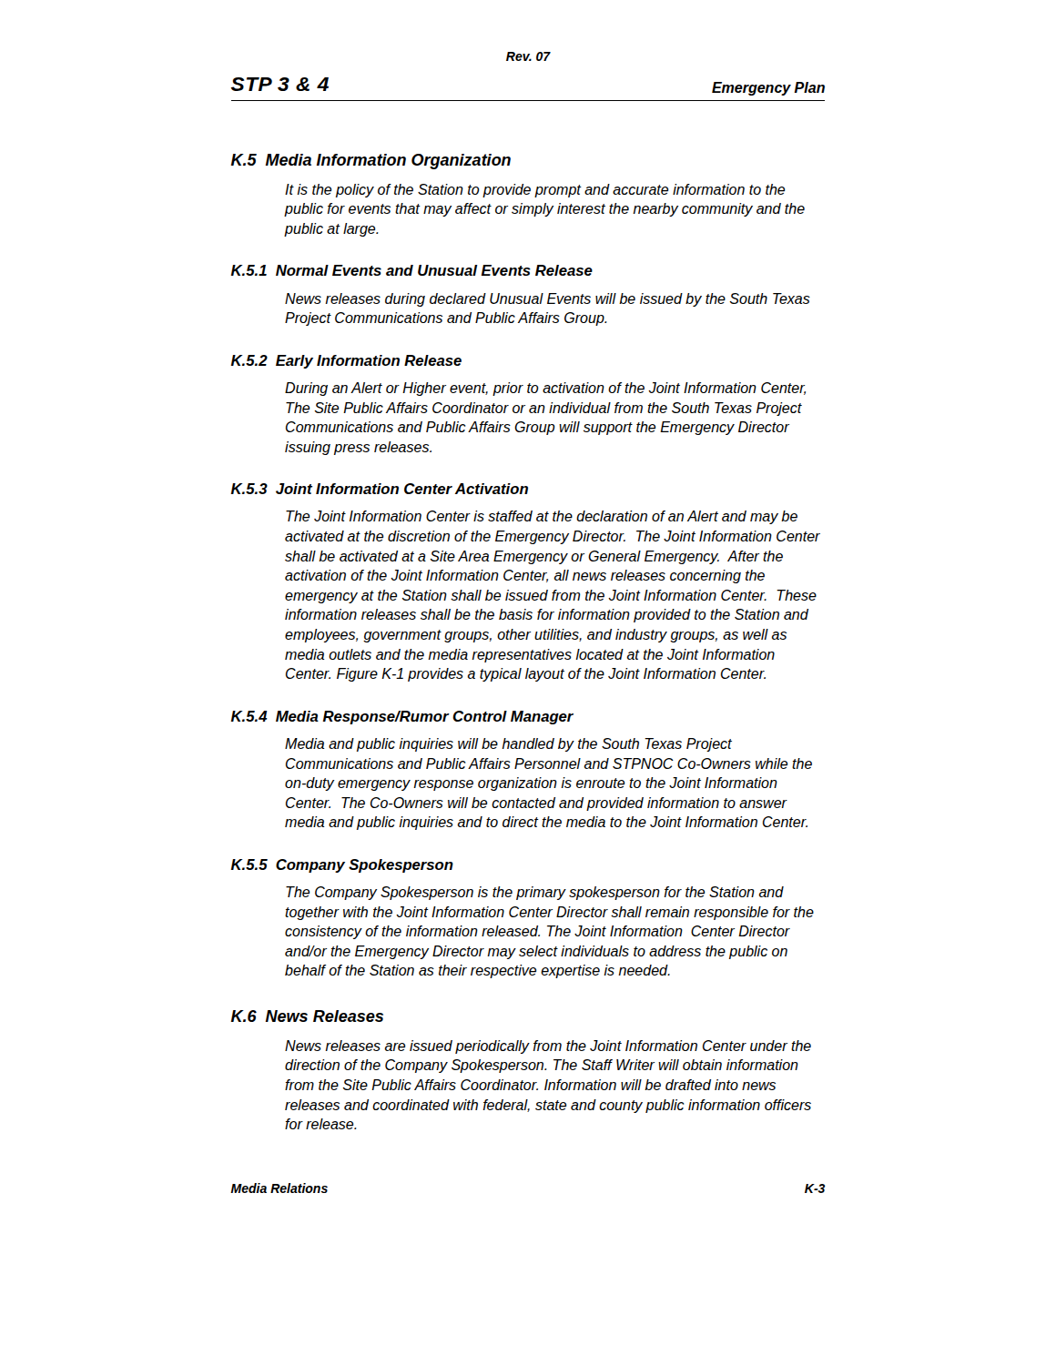Rev. 07
STP 3 & 4
Emergency Plan
K.5 Media Information Organization
It is the policy of the Station to provide prompt and accurate information to the public for events that may affect or simply interest the nearby community and the public at large.
K.5.1 Normal Events and Unusual Events Release
News releases during declared Unusual Events will be issued by the South Texas Project Communications and Public Affairs Group.
K.5.2 Early Information Release
During an Alert or Higher event, prior to activation of the Joint Information Center, The Site Public Affairs Coordinator or an individual from the South Texas Project Communications and Public Affairs Group will support the Emergency Director issuing press releases.
K.5.3 Joint Information Center Activation
The Joint Information Center is staffed at the declaration of an Alert and may be activated at the discretion of the Emergency Director. The Joint Information Center shall be activated at a Site Area Emergency or General Emergency. After the activation of the Joint Information Center, all news releases concerning the emergency at the Station shall be issued from the Joint Information Center. These information releases shall be the basis for information provided to the Station and employees, government groups, other utilities, and industry groups, as well as media outlets and the media representatives located at the Joint Information Center. Figure K-1 provides a typical layout of the Joint Information Center.
K.5.4 Media Response/Rumor Control Manager
Media and public inquiries will be handled by the South Texas Project Communications and Public Affairs Personnel and STPNOC Co-Owners while the on-duty emergency response organization is enroute to the Joint Information Center. The Co-Owners will be contacted and provided information to answer media and public inquiries and to direct the media to the Joint Information Center.
K.5.5 Company Spokesperson
The Company Spokesperson is the primary spokesperson for the Station and together with the Joint Information Center Director shall remain responsible for the consistency of the information released. The Joint Information Center Director and/or the Emergency Director may select individuals to address the public on behalf of the Station as their respective expertise is needed.
K.6 News Releases
News releases are issued periodically from the Joint Information Center under the direction of the Company Spokesperson. The Staff Writer will obtain information from the Site Public Affairs Coordinator. Information will be drafted into news releases and coordinated with federal, state and county public information officers for release.
Media Relations
K-3